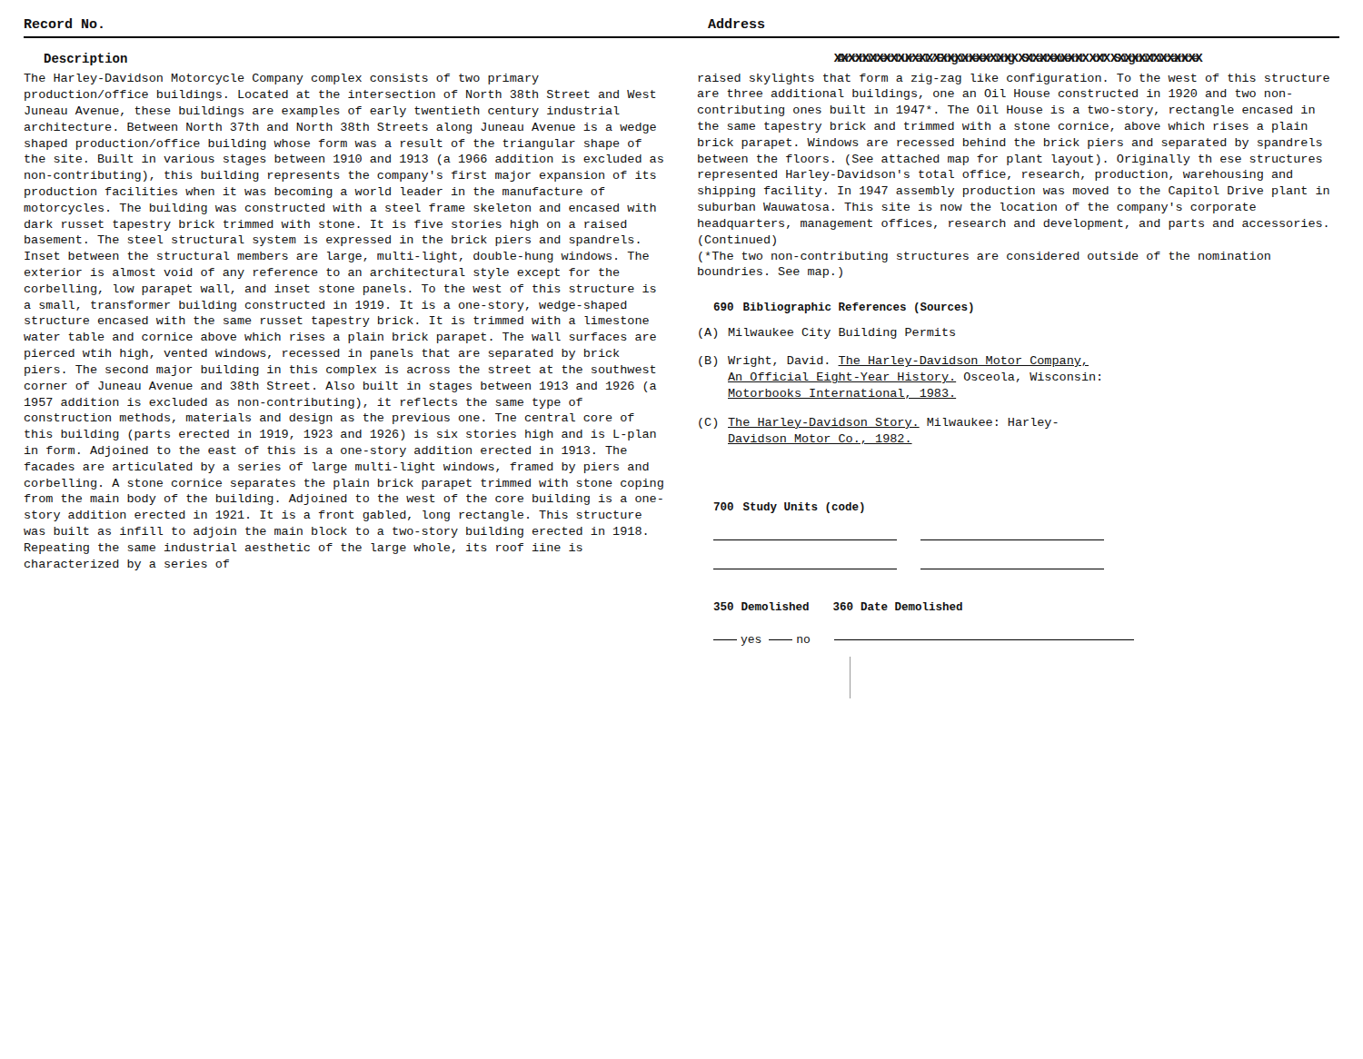Record No.
Address
Description
The Harley-Davidson Motorcycle Company complex consists of two primary production/office buildings. Located at the intersection of North 38th Street and West Juneau Avenue, these buildings are examples of early twentieth century industrial architecture. Between North 37th and North 38th Streets along Juneau Avenue is a wedge shaped production/office building whose form was a result of the triangular shape of the site. Built in various stages between 1910 and 1913 (a 1966 addition is excluded as non-contributing), this building represents the company's first major expansion of its production facilities when it was becoming a world leader in the manufacture of motorcycles. The building was constructed with a steel frame skeleton and encased with dark russet tapestry brick trimmed with stone. It is five stories high on a raised basement. The steel structural system is expressed in the brick piers and spandrels. Inset between the structural members are large, multi-light, double-hung windows. The exterior is almost void of any reference to an architectural style except for the corbelling, low parapet wall, and inset stone panels. To the west of this structure is a small, transformer building constructed in 1919. It is a one-story, wedge-shaped structure encased with the same russet tapestry brick. It is trimmed with a limestone water table and cornice above which rises a plain brick parapet. The wall surfaces are pierced wtih high, vented windows, recessed in panels that are separated by brick piers. The second major building in this complex is across the street at the southwest corner of Juneau Avenue and 38th Street. Also built in stages between 1913 and 1926 (a 1957 addition is excluded as non-contributing), it reflects the same type of construction methods, materials and design as the previous one. Tne central core of this building (parts erected in 1919, 1923 and 1926) is six stories high and is L-plan in form. Adjoined to the east of this is a one-story addition erected in 1913. The facades are articulated by a series of large multi-light windows, framed by piers and corbelling. A stone cornice separates the plain brick parapet trimmed with stone coping from the main body of the building. Adjoined to the west of the core building is a one-story addition erected in 1921. It is a front gabled, long rectangle. This structure was built as infill to adjoin the main block to a two-story building erected in 1918. Repeating the same industrial aesthetic of the large whole, its roof iine is characterized by a series of
XXXXXXXXXXXXXXXXXXXXXXXXXXXXXXXXXXXXXXXXXXXXXXXXXXXX Architectural/Engineering Statement of Significance
raised skylights that form a zig-zag like configuration. To the west of this structure are three additional buildings, one an Oil House constructed in 1920 and two non-contributing ones built in 1947*. The Oil House is a two-story, rectangle encased in the same tapestry brick and trimmed with a stone cornice, above which rises a plain brick parapet. Windows are recessed behind the brick piers and separated by spandrels between the floors. (See attached map for plant layout). Originally th ese structures represented Harley-Davidson's total office, research, production, warehousing and shipping facility. In 1947 assembly production was moved to the Capitol Drive plant in suburban Wauwatosa. This site is now the location of the company's corporate headquarters, management offices, research and development, and parts and accessories. (Continued)
(*The two non-contributing structures are considered outside of the nomination boundries. See map.)
690 Bibliographic References (Sources)
(A) Milwaukee City Building Permits
(B) Wright, David. The Harley-Davidson Motor Company,
An Official Eight-Year History. Osceola, Wisconsin:
Motorbooks International, 1983.
(C) The Harley-Davidson Story. Milwaukee: Harley-
Davidson Motor Co., 1982.
700 Study Units (code)
350 Demolished
360 Date Demolished
yes no